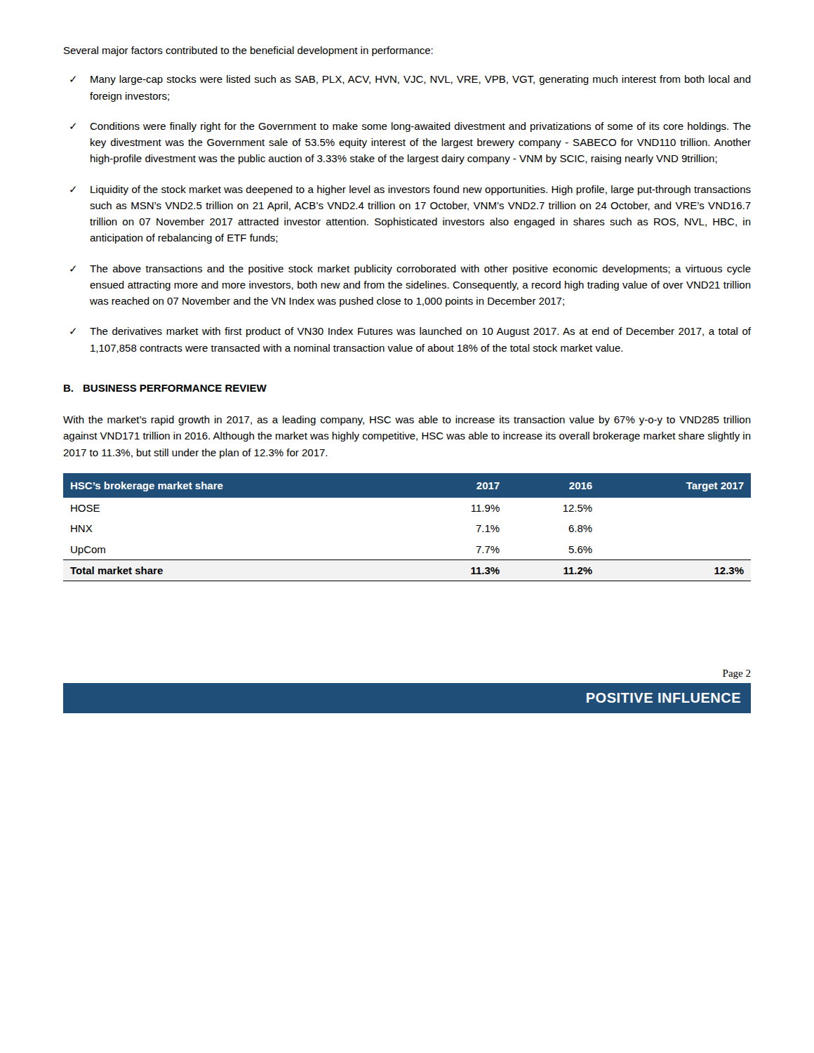Several major factors contributed to the beneficial development in performance:
Many large-cap stocks were listed such as SAB, PLX, ACV, HVN, VJC, NVL, VRE, VPB, VGT, generating much interest from both local and foreign investors;
Conditions were finally right for the Government to make some long-awaited divestment and privatizations of some of its core holdings. The key divestment was the Government sale of 53.5% equity interest of the largest brewery company - SABECO for VND110 trillion. Another high-profile divestment was the public auction of 3.33% stake of the largest dairy company - VNM by SCIC, raising nearly VND 9trillion;
Liquidity of the stock market was deepened to a higher level as investors found new opportunities. High profile, large put-through transactions such as MSN’s VND2.5 trillion on 21 April, ACB’s VND2.4 trillion on 17 October, VNM’s VND2.7 trillion on 24 October, and VRE’s VND16.7 trillion on 07 November 2017 attracted investor attention. Sophisticated investors also engaged in shares such as ROS, NVL, HBC, in anticipation of rebalancing of ETF funds;
The above transactions and the positive stock market publicity corroborated with other positive economic developments; a virtuous cycle ensued attracting more and more investors, both new and from the sidelines. Consequently, a record high trading value of over VND21 trillion was reached on 07 November and the VN Index was pushed close to 1,000 points in December 2017;
The derivatives market with first product of VN30 Index Futures was launched on 10 August 2017. As at end of December 2017, a total of 1,107,858 contracts were transacted with a nominal transaction value of about 18% of the total stock market value.
B. BUSINESS PERFORMANCE REVIEW
With the market’s rapid growth in 2017, as a leading company, HSC was able to increase its transaction value by 67% y-o-y to VND285 trillion against VND171 trillion in 2016. Although the market was highly competitive, HSC was able to increase its overall brokerage market share slightly in 2017 to 11.3%, but still under the plan of 12.3% for 2017.
| HSC’s brokerage market share | 2017 | 2016 | Target 2017 |
| --- | --- | --- | --- |
| HOSE | 11.9% | 12.5% | |
| HNX | 7.1% | 6.8% | |
| UpCom | 7.7% | 5.6% | |
| Total market share | 11.3% | 11.2% | 12.3% |
Page 2
POSITIVE INFLUENCE